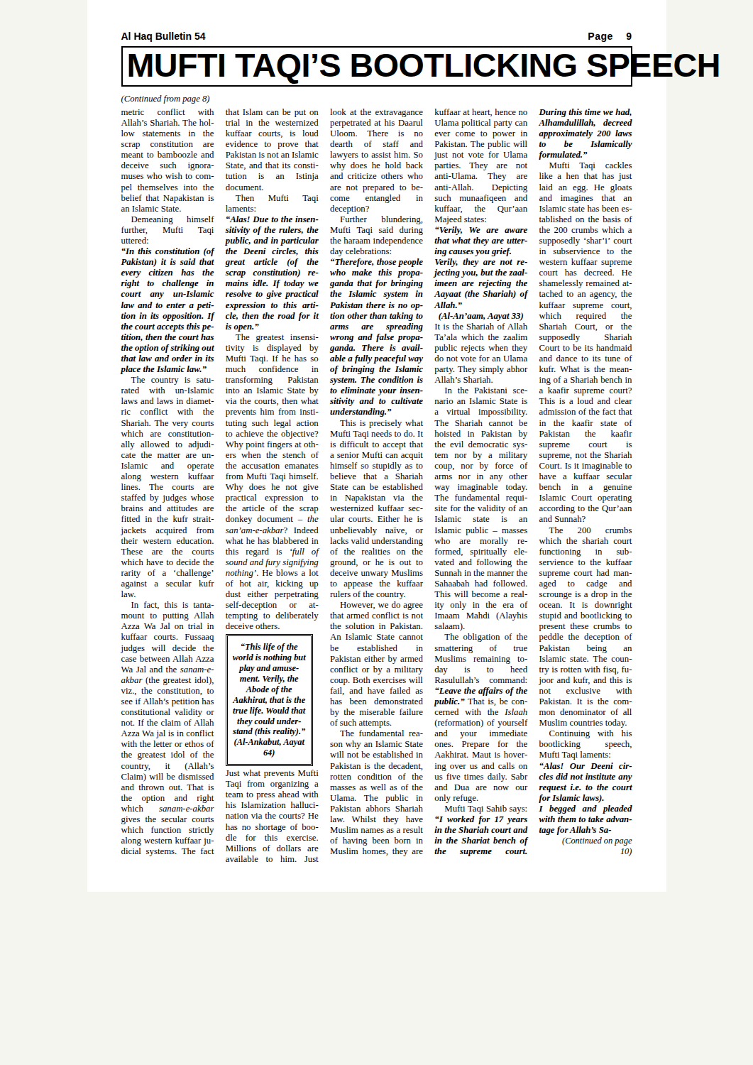Al Haq Bulletin 54
Page 9
MUFTI TAQI’S BOOTLICKING SPEECH
(Continued from page 8)
metric conflict with Allah’s Shariah. The hollow statements in the scrap constitution are meant to bamboozle and deceive such ignoramuses who wish to compel themselves into the belief that Napakistan is an Islamic State.
Demeaning himself further, Mufti Taqi uttered:
“In this constitution (of Pakistan) it is said that every citizen has the right to challenge in court any un-Islamic law and to enter a petition in its opposition. If the court accepts this petition, then the court has the option of striking out that law and order in its place the Islamic law.”
The country is saturated with un-Islamic laws and laws in diametric conflict with the Shariah. The very courts which are constitutionally allowed to adjudicate the matter are un-Islamic and operate along western kuffaar lines. The courts are staffed by judges whose brains and attitudes are fitted in the kufr straitjackets acquired from their western education. These are the courts which have to decide the rarity of a ‘challenge’ against a secular kufr law.
In fact, this is tantamount to putting Allah Azza Wa Jal on trial in kuffaar courts. Fussaaq judges will decide the case between Allah Azza Wa Jal and the sanam-e-akbar (the greatest idol), viz., the constitution, to see if Allah’s petition has constitutional validity or not. If the claim of Allah Azza Wa jal is in conflict with the letter or ethos of the greatest idol of the country, it (Allah’s Claim) will be dismissed and thrown out. That is the option and right which sanam-e-akbar gives the secular courts which function strictly along western kuffaar judicial systems. The fact that Islam can be put on trial in the westernized kuffaar courts, is loud evidence to prove that Pakistan is not an Islamic State, and that its constitution is an Istinja document.
Then Mufti Taqi laments:
“Alas! Due to the insensitivity of the rulers, the public, and in particular the Deeni circles, this great article (of the scrap constitution) remains idle. If today we resolve to give practical expression to this article, then the road for it is open.”
The greatest insensitivity is displayed by Mufti Taqi. If he has so much confidence in transforming Pakistan into an Islamic State by via the courts, then what prevents him from instituting such legal action to achieve the objective? Why point fingers at others when the stench of the accusation emanates from Mufti Taqi himself. Why does he not give practical expression to the article of the scrap donkey document – the san’am-e-akbar? Indeed what he has blabbered in this regard is ‘full of sound and fury signifying nothing’. He blows a lot of hot air, kicking up dust either perpetrating self-deception or attempting to deliberately deceive others.
“This life of the world is nothing but play and amusement. Verily, the Abode of the Aakhirat, that is the true life. Would that they could understand (this reality).” (Al-Ankabut, Aayat 64) Just what prevents Mufti Taqi from organizing a team to press ahead with his Islamization hallucination via the courts? He has no shortage of boodle for this exercise. Millions of dollars are available to him. Just look at the extravagance perpetrated at his Daarul Uloom. There is no dearth of staff and lawyers to assist him. So why does he hold back and criticize others who are not prepared to become entangled in deception?
Further blundering, Mufti Taqi said during the haraam independence day celebrations:
“Therefore, those people who make this propaganda that for bringing the Islamic system in Pakistan there is no option other than taking to arms are spreading wrong and false propaganda. There is available a fully peaceful way of bringing the Islamic system. The condition is to eliminate your insensitivity and to cultivate understanding.”
This is precisely what Mufti Taqi needs to do. It is difficult to accept that a senior Mufti can acquit himself so stupidly as to believe that a Shariah State can be established in Napakistan via the westernized kuffaar secular courts. Either he is unbelievably naïve, or lacks valid understanding of the realities on the ground, or he is out to deceive unwary Muslims to appease the kuffaar rulers of the country.
However, we do agree that armed conflict is not the solution in Pakistan. An Islamic State cannot be established in Pakistan either by armed conflict or by a military coup. Both exercises will fail, and have failed as has been demonstrated by the miserable failure of such attempts.
The fundamental reason why an Islamic State will not be established in Pakistan is the decadent, rotten condition of the masses as well as of the Ulama. The public in Pakistan abhors Shariah law. Whilst they have Muslim names as a result of having been born in Muslim homes, they are kuffaar at heart, hence no Ulama political party can ever come to power in Pakistan. The public will just not vote for Ulama parties. They are not anti-Ulama. They are anti-Allah. Depicting such munaafiqeen and kuffaar, the Qur’aan Majeed states:
“Verily, We are aware that what they are uttering causes you grief.
Verily, they are not rejecting you, but the zaalimeen are rejecting the Aayaat (the Shariah) of Allah.”
(Al-An’aam, Aayat 33)
It is the Shariah of Allah Ta’ala which the zaalim public rejects when they do not vote for an Ulama party. They simply abhor Allah’s Shariah.
In the Pakistani scenario an Islamic State is a virtual impossibility. The Shariah cannot be hoisted in Pakistan by the evil democratic system nor by a military coup, nor by force of arms nor in any other way imaginable today. The fundamental requisite for the validity of an Islamic state is an Islamic public – masses who are morally reformed, spiritually elevated and following the Sunnah in the manner the Sahaabah had followed. This will become a reality only in the era of Imaam Mahdi (Alayhis salaam).
The obligation of the smattering of true Muslims remaining today is to heed Rasulullah’s command: “Leave the affairs of the public.” That is, be concerned with the Islaah (reformation) of yourself and your immediate ones. Prepare for the Aakhirat. Maut is hovering over us and calls on us five times daily. Sabr and Dua are now our only refuge.
Mufti Taqi Sahib says: “I worked for 17 years in the Shariah court and in the Shariat bench of the supreme court. During this time we had, Alhamdulillah, decreed approximately 200 laws to be Islamically formulated.”
Mufti Taqi cackles like a hen that has just laid an egg. He gloats and imagines that an Islamic state has been established on the basis of the 200 crumbs which a supposedly ‘shar’i’ court in subservience to the western kuffaar supreme court has decreed. He shamelessly remained attached to an agency, the kuffaar supreme court, which required the Shariah Court, or the supposedly Shariah Court to be its handmaid and dance to its tune of kufr. What is the meaning of a Shariah bench in a kaafir supreme court? This is a loud and clear admission of the fact that in the kaafir state of Pakistan the kaafir supreme court is supreme, not the Shariah Court. Is it imaginable to have a kuffaar secular bench in a genuine Islamic Court operating according to the Qur’aan and Sunnah?
The 200 crumbs which the shariah court functioning in subservience to the kuffaar supreme court had managed to cadge and scrounge is a drop in the ocean. It is downright stupid and bootlicking to present these crumbs to peddle the deception of Pakistan being an Islamic state. The country is rotten with fisq, fujoor and kufr, and this is not exclusive with Pakistan. It is the common denominator of all Muslim countries today.
Continuing with his bootlicking speech, Mufti Taqi laments:
“Alas! Our Deeni circles did not institute any request i.e. to the court for Islamic laws).
I begged and pleaded with them to take advantage for Allah’s Sa-
(Continued on page 10)